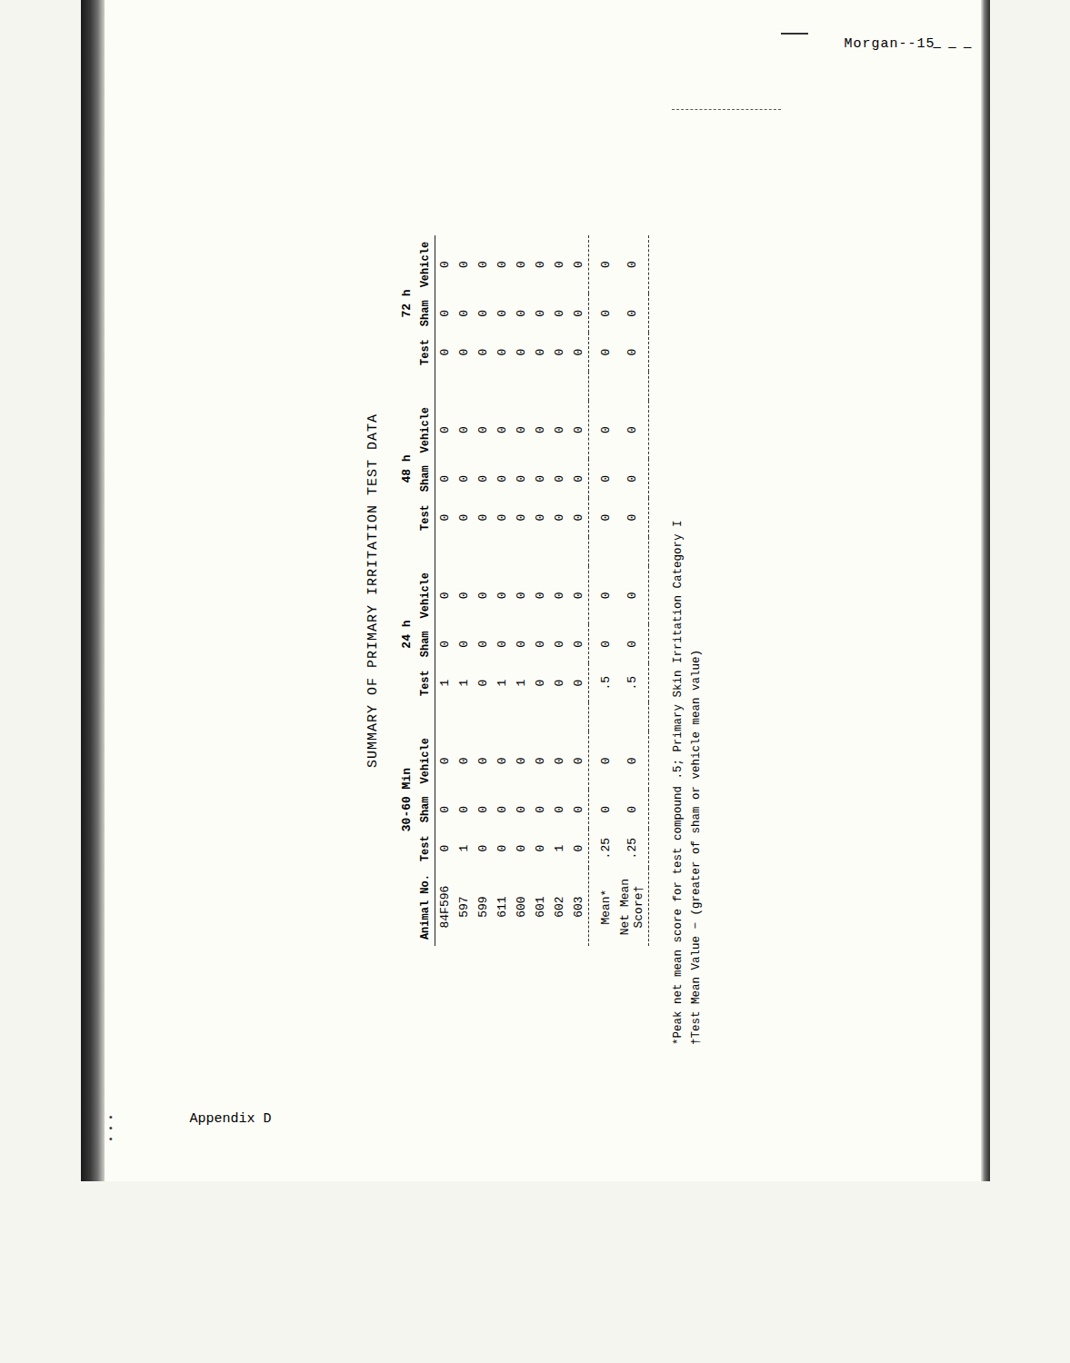Morgan--15
— — —
SUMMARY OF PRIMARY IRRITATION TEST DATA
| | 30-60 Min | | 24 h | | 48 h | | 72 h |
| --- | --- | --- | --- | --- | --- | --- | --- |
| Animal No. | Test | Sham | Vehicle | | Test | Sham | Vehicle | | Test | Sham | Vehicle | | Test | Sham | Vehicle |
| 84F596 | 0 | 0 | 0 | | 1 | 0 | 0 | | 0 | 0 | 0 | | 0 | 0 | 0 |
| 597 | 1 | 0 | 0 | | 1 | 0 | 0 | | 0 | 0 | 0 | | 0 | 0 | 0 |
| 599 | 0 | 0 | 0 | | 0 | 0 | 0 | | 0 | 0 | 0 | | 0 | 0 | 0 |
| 611 | 0 | 0 | 0 | | 1 | 0 | 0 | | 0 | 0 | 0 | | 0 | 0 | 0 |
| 600 | 0 | 0 | 0 | | 1 | 0 | 0 | | 0 | 0 | 0 | | 0 | 0 | 0 |
| 601 | 0 | 0 | 0 | | 0 | 0 | 0 | | 0 | 0 | 0 | | 0 | 0 | 0 |
| 602 | 1 | 0 | 0 | | 0 | 0 | 0 | | 0 | 0 | 0 | | 0 | 0 | 0 |
| 603 | 0 | 0 | 0 | | 0 | 0 | 0 | | 0 | 0 | 0 | | 0 | 0 | 0 |
| Mean* | .25 | 0 | 0 | | .5 | 0 | 0 | | 0 | 0 | 0 | | 0 | 0 | 0 |
| Net Mean Score† | .25 | 0 | 0 | | .5 | 0 | 0 | | 0 | 0 | 0 | | 0 | 0 | 0 |
*Peak net mean score for test compound .5; Primary Skin Irritation Category I †Test Mean Value − (greater of sham or vehicle mean value)
Appendix D
•
•
•